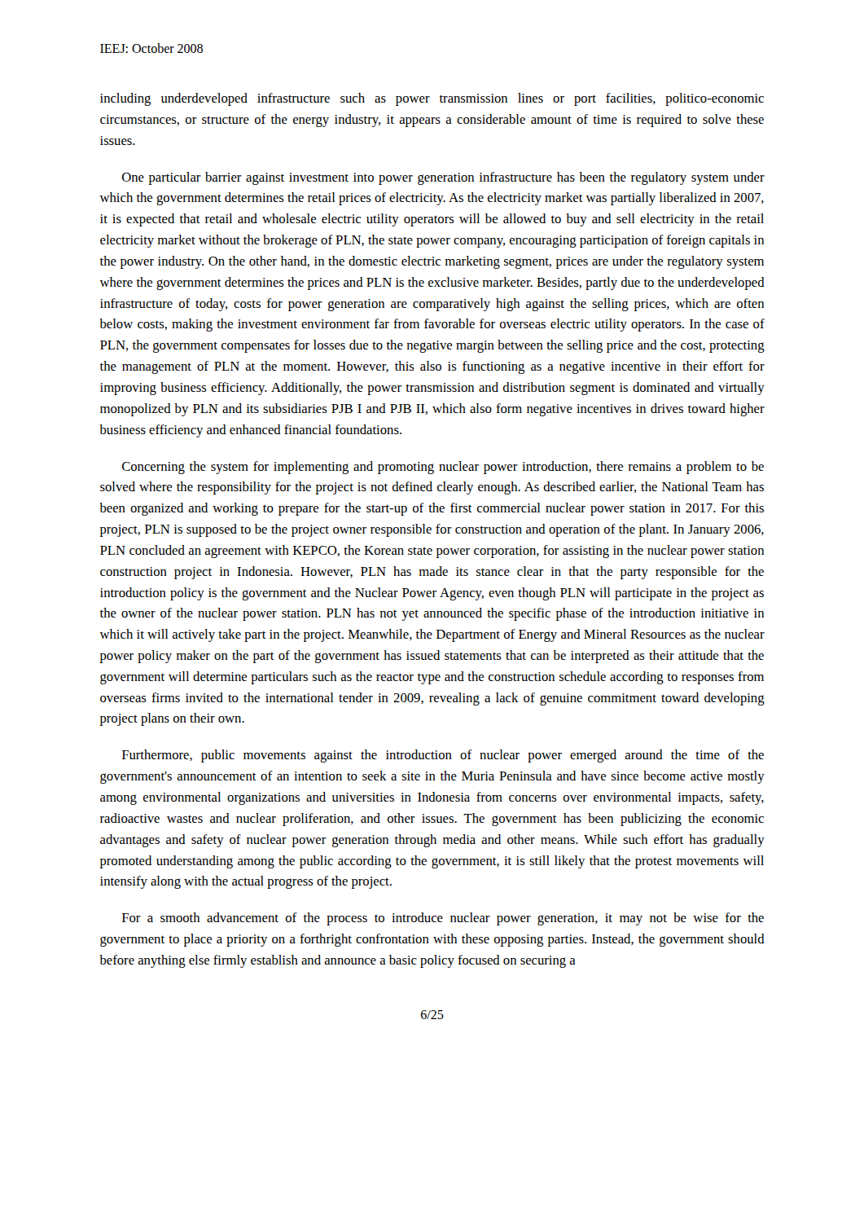IEEJ: October 2008
including underdeveloped infrastructure such as power transmission lines or port facilities, politico-economic circumstances, or structure of the energy industry, it appears a considerable amount of time is required to solve these issues.
One particular barrier against investment into power generation infrastructure has been the regulatory system under which the government determines the retail prices of electricity. As the electricity market was partially liberalized in 2007, it is expected that retail and wholesale electric utility operators will be allowed to buy and sell electricity in the retail electricity market without the brokerage of PLN, the state power company, encouraging participation of foreign capitals in the power industry. On the other hand, in the domestic electric marketing segment, prices are under the regulatory system where the government determines the prices and PLN is the exclusive marketer. Besides, partly due to the underdeveloped infrastructure of today, costs for power generation are comparatively high against the selling prices, which are often below costs, making the investment environment far from favorable for overseas electric utility operators. In the case of PLN, the government compensates for losses due to the negative margin between the selling price and the cost, protecting the management of PLN at the moment. However, this also is functioning as a negative incentive in their effort for improving business efficiency. Additionally, the power transmission and distribution segment is dominated and virtually monopolized by PLN and its subsidiaries PJB I and PJB II, which also form negative incentives in drives toward higher business efficiency and enhanced financial foundations.
Concerning the system for implementing and promoting nuclear power introduction, there remains a problem to be solved where the responsibility for the project is not defined clearly enough. As described earlier, the National Team has been organized and working to prepare for the start-up of the first commercial nuclear power station in 2017. For this project, PLN is supposed to be the project owner responsible for construction and operation of the plant. In January 2006, PLN concluded an agreement with KEPCO, the Korean state power corporation, for assisting in the nuclear power station construction project in Indonesia. However, PLN has made its stance clear in that the party responsible for the introduction policy is the government and the Nuclear Power Agency, even though PLN will participate in the project as the owner of the nuclear power station. PLN has not yet announced the specific phase of the introduction initiative in which it will actively take part in the project. Meanwhile, the Department of Energy and Mineral Resources as the nuclear power policy maker on the part of the government has issued statements that can be interpreted as their attitude that the government will determine particulars such as the reactor type and the construction schedule according to responses from overseas firms invited to the international tender in 2009, revealing a lack of genuine commitment toward developing project plans on their own.
Furthermore, public movements against the introduction of nuclear power emerged around the time of the government's announcement of an intention to seek a site in the Muria Peninsula and have since become active mostly among environmental organizations and universities in Indonesia from concerns over environmental impacts, safety, radioactive wastes and nuclear proliferation, and other issues. The government has been publicizing the economic advantages and safety of nuclear power generation through media and other means. While such effort has gradually promoted understanding among the public according to the government, it is still likely that the protest movements will intensify along with the actual progress of the project.
For a smooth advancement of the process to introduce nuclear power generation, it may not be wise for the government to place a priority on a forthright confrontation with these opposing parties. Instead, the government should before anything else firmly establish and announce a basic policy focused on securing a
6/25